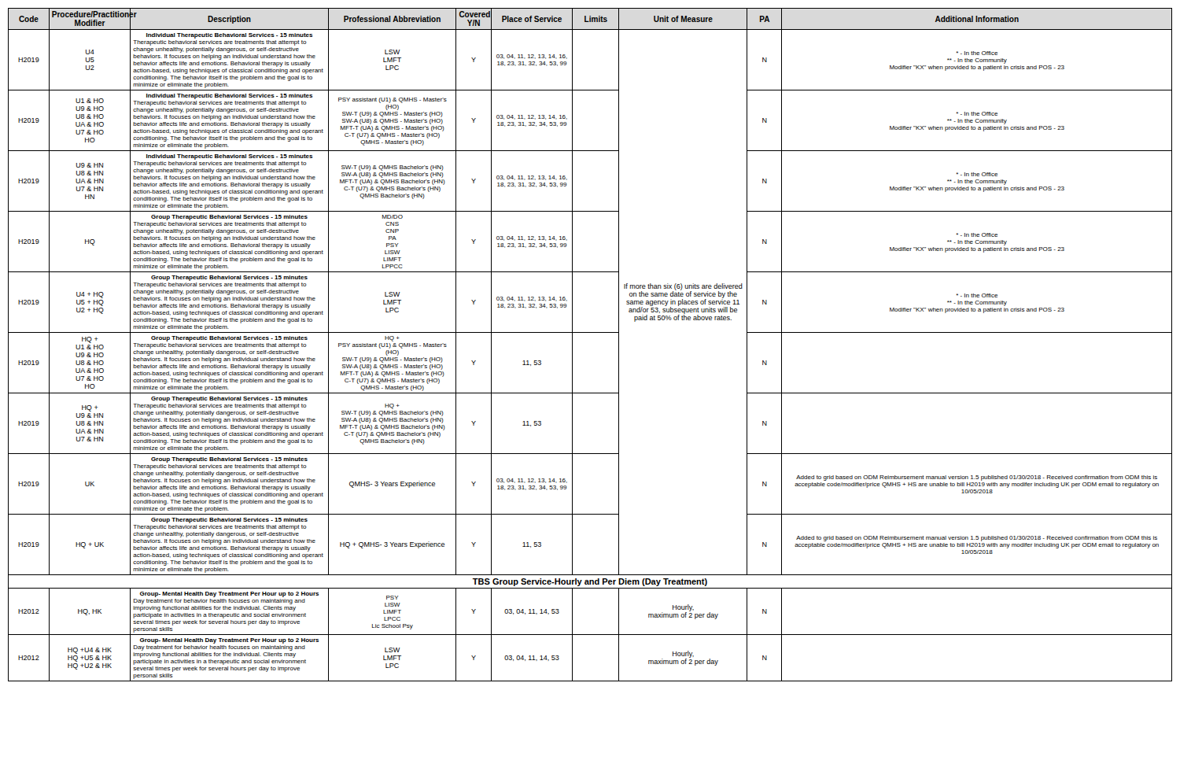| Code | Procedure/Practitioner Modifier | Description | Professional Abbreviation | Covered Y/N | Place of Service | Limits | Unit of Measure | PA | Additional Information |
| --- | --- | --- | --- | --- | --- | --- | --- | --- | --- |
| H2019 | U4 U5 U2 | Individual Therapeutic Behavioral Services - 15 minutes Therapeutic behavioral services are treatments that attempt to change unhealthy, potentially dangerous, or self-destructive behaviors. It focuses on helping an individual understand how the behavior affects life and emotions. Behavioral therapy is usually action-based, using techniques of classical conditioning and operant conditioning. The behavior itself is the problem and the goal is to minimize or eliminate the problem. | LSW LMFT LPC | Y | 03, 04, 11, 12, 13, 14, 16, 18, 23, 31, 32, 34, 53, 99 | | If more than six (6) units are delivered on the same date of service by the same agency in places of service 11 and/or 53, subsequent units will be paid at 50% of the above rates. | N | * - In the Office ** - In the Community Modifier "KX" when provided to a patient in crisis and POS - 23 |
| H2019 | U1 & HO U9 & HO U8 & HO UA & HO U7 & HO HO | Individual Therapeutic Behavioral Services - 15 minutes Therapeutic behavioral services are treatments that attempt to change unhealthy, potentially dangerous, or self-destructive behaviors. It focuses on helping an individual understand how the behavior affects life and emotions. Behavioral therapy is usually action-based, using techniques of classical conditioning and operant conditioning. The behavior itself is the problem and the goal is to minimize or eliminate the problem. | PSY assistant (U1) & QMHS - Master's (HO) SW-T (U9) & QMHS - Master's (HO) SW-A (U8) & QMHS - Master's (HO) MFT-T (UA) & QMHS - Master's (HO) C-T (U7) & QMHS - Master's (HO) QMHS - Master's (HO) | Y | 03, 04, 11, 12, 13, 14, 16, 18, 23, 31, 32, 34, 53, 99 | | N | * - In the Office ** - In the Community Modifier "KX" when provided to a patient in crisis and POS - 23 |
| H2019 | U9 & HN U8 & HN UA & HN U7 & HN HN | Individual Therapeutic Behavioral Services - 15 minutes Therapeutic behavioral services are treatments that attempt to change unhealthy, potentially dangerous, or self-destructive behaviors. It focuses on helping an individual understand how the behavior affects life and emotions. Behavioral therapy is usually action-based, using techniques of classical conditioning and operant conditioning. The behavior itself is the problem and the goal is to minimize or eliminate the problem. | SW-T (U9) & QMHS Bachelor's (HN) SW-A (U8) & QMHS Bachelor's (HN) MFT-T (UA) & QMHS Bachelor's (HN) C-T (U7) & QMHS Bachelor's (HN) QMHS Bachelor's (HN) | Y | 03, 04, 11, 12, 13, 14, 16, 18, 23, 31, 32, 34, 53, 99 | | N | * - In the Office ** - In the Community Modifier "KX" when provided to a patient in crisis and POS - 23 |
| H2019 | HQ | Group Therapeutic Behavioral Services - 15 minutes Therapeutic behavioral services are treatments that attempt to change unhealthy, potentially dangerous, or self-destructive behaviors. It focuses on helping an individual understand how the behavior affects life and emotions. Behavioral therapy is usually action-based, using techniques of classical conditioning and operant conditioning. The behavior itself is the problem and the goal is to minimize or eliminate the problem. | MD/DO CNS CNP PA PSY LISW LIMFT LPPCC | Y | 03, 04, 11, 12, 13, 14, 16, 18, 23, 31, 32, 34, 53, 99 | | N | * - In the Office ** - In the Community Modifier "KX" when provided to a patient in crisis and POS - 23 |
| H2019 | U4 + HQ U5 + HQ U2 + HQ | Group Therapeutic Behavioral Services - 15 minutes Therapeutic behavioral services are treatments that attempt to change unhealthy, potentially dangerous, or self-destructive behaviors. It focuses on helping an individual understand how the behavior affects life and emotions. Behavioral therapy is usually action-based, using techniques of classical conditioning and operant conditioning. The behavior itself is the problem and the goal is to minimize or eliminate the problem. | LSW LMFT LPC | Y | 03, 04, 11, 12, 13, 14, 16, 18, 23, 31, 32, 34, 53, 99 | | N | * - In the Office ** - In the Community Modifier "KX" when provided to a patient in crisis and POS - 23 |
| H2019 | HQ + U1 & HO U9 & HO U8 & HO UA & HO U7 & HO HO | Group Therapeutic Behavioral Services - 15 minutes Therapeutic behavioral services are treatments that attempt to change unhealthy, potentially dangerous, or self-destructive behaviors. It focuses on helping an individual understand how the behavior affects life and emotions. Behavioral therapy is usually action-based, using techniques of classical conditioning and operant conditioning. The behavior itself is the problem and the goal is to minimize or eliminate the problem. | HQ + PSY assistant (U1) & QMHS - Master's (HO) SW-T (U9) & QMHS - Master's (HO) SW-A (U8) & QMHS - Master's (HO) MFT-T (UA) & QMHS - Master's (HO) C-T (U7) & QMHS - Master's (HO) QMHS - Master's (HO) | Y | 11, 53 | | N | |
| H2019 | HQ + U9 & HN U8 & HN UA & HN U7 & HN | Group Therapeutic Behavioral Services - 15 minutes Therapeutic behavioral services are treatments that attempt to change unhealthy, potentially dangerous, or self-destructive behaviors. It focuses on helping an individual understand how the behavior affects life and emotions. Behavioral therapy is usually action-based, using techniques of classical conditioning and operant conditioning. The behavior itself is the problem and the goal is to minimize or eliminate the problem. | HQ + SW-T (U9) & QMHS Bachelor's (HN) SW-A (U8) & QMHS Bachelor's (HN) MFT-T (UA) & QMHS Bachelor's (HN) C-T (U7) & QMHS Bachelor's (HN) QMHS Bachelor's (HN) | Y | 11, 53 | | N | |
| H2019 | UK | Group Therapeutic Behavioral Services - 15 minutes Therapeutic behavioral services are treatments that attempt to change unhealthy, potentially dangerous, or self-destructive behaviors. It focuses on helping an individual understand how the behavior affects life and emotions. Behavioral therapy is usually action-based, using techniques of classical conditioning and operant conditioning. The behavior itself is the problem and the goal is to minimize or eliminate the problem. | QMHS- 3 Years Experience | Y | 03, 04, 11, 12, 13, 14, 16, 18, 23, 31, 32, 34, 53, 99 | | N | Added to grid based on ODM Reimbursement manual version 1.5 published 01/30/2018 - Received confirmation from ODM this is acceptable code/modifier/price QMHS + HS are unable to bill H2019 with any modifer including UK per ODM email to regulatory on 10/05/2018 |
| H2019 | HQ + UK | Group Therapeutic Behavioral Services - 15 minutes Therapeutic behavioral services are treatments that attempt to change unhealthy, potentially dangerous, or self-destructive behaviors. It focuses on helping an individual understand how the behavior affects life and emotions. Behavioral therapy is usually action-based, using techniques of classical conditioning and operant conditioning. The behavior itself is the problem and the goal is to minimize or eliminate the problem. | HQ + QMHS- 3 Years Experience | Y | 11, 53 | | N | Added to grid based on ODM Reimbursement manual version 1.5 published 01/30/2018 - Received confirmation from ODM this is acceptable code/modifier/price QMHS + HS are unable to bill H2019 with any modifer including UK per ODM email to regulatory on 10/05/2018 |
| TBS Group Service-Hourly and Per Diem (Day Treatment) |
| H2012 | HQ, HK | Group- Mental Health Day Treatment Per Hour up to 2 Hours Day treatment for behavior health focuses on maintaining and improving functional abilities for the individual. Clients may participate in activities in a therapeutic and social environment several times per week for several hours per day to improve personal skills | PSY LISW LIMFT LPCC Lic School Psy | Y | 03, 04, 11, 14, 53 | | Hourly, maximum of 2 per day | N | |
| H2012 | HQ +U4 & HK HQ +U5 & HK HQ +U2 & HK | Group- Mental Health Day Treatment Per Hour up to 2 Hours Day treatment for behavior health focuses on maintaining and improving functional abilities for the individual. Clients may participate in activities in a therapeutic and social environment several times per week for several hours per day to improve personal skills | LSW LMFT LPC | Y | 03, 04, 11, 14, 53 | | Hourly, maximum of 2 per day | N | |